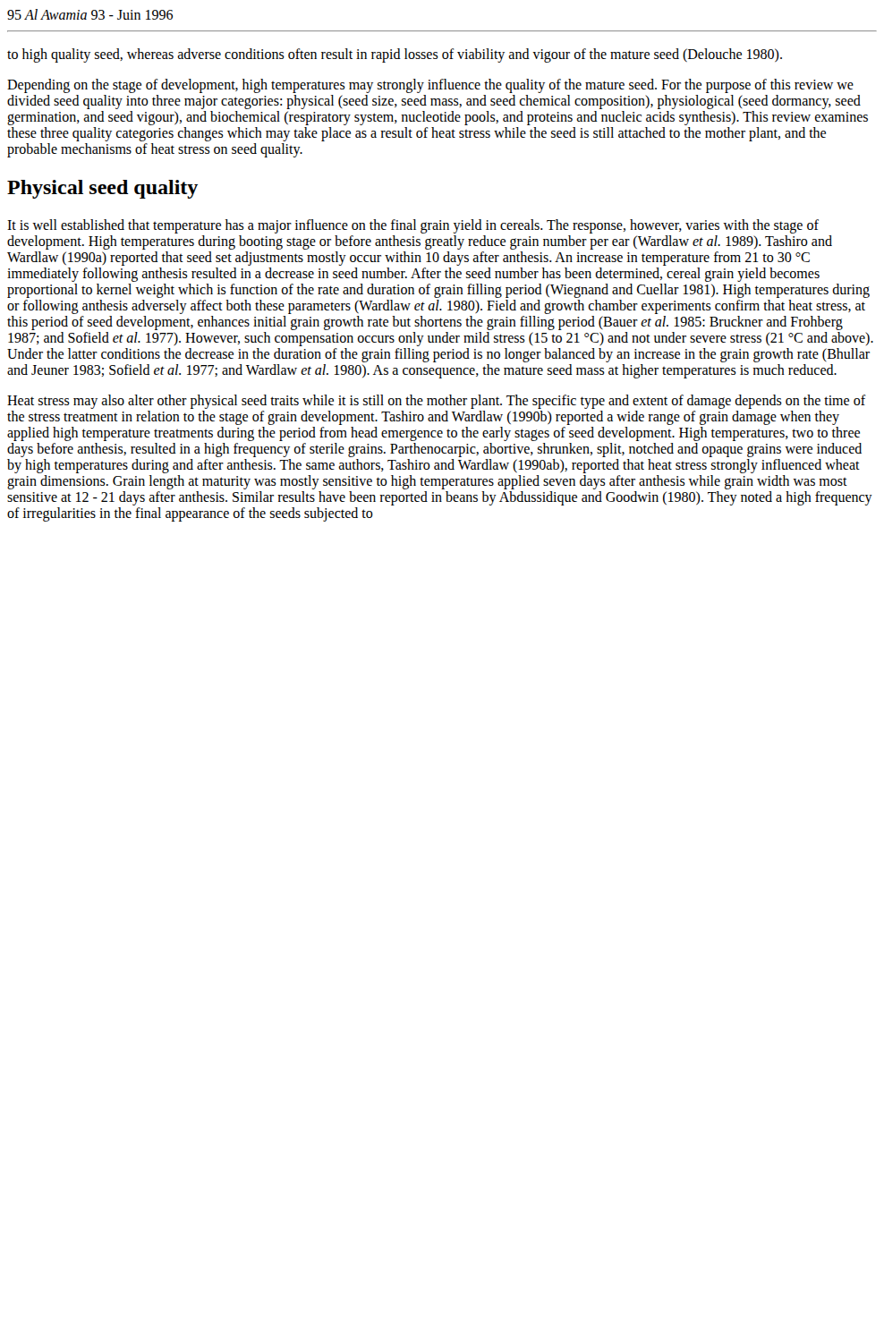95 Al Awamia 93 - Juin 1996
to high quality seed, whereas adverse conditions often result in rapid losses of viability and vigour of the mature seed (Delouche 1980).
Depending on the stage of development, high temperatures may strongly influence the quality of the mature seed. For the purpose of this review we divided seed quality into three major categories: physical (seed size, seed mass, and seed chemical composition), physiological (seed dormancy, seed germination, and seed vigour), and biochemical (respiratory system, nucleotide pools, and proteins and nucleic acids synthesis). This review examines these three quality categories changes which may take place as a result of heat stress while the seed is still attached to the mother plant, and the probable mechanisms of heat stress on seed quality.
Physical seed quality
It is well established that temperature has a major influence on the final grain yield in cereals. The response, however, varies with the stage of development. High temperatures during booting stage or before anthesis greatly reduce grain number per ear (Wardlaw et al. 1989). Tashiro and Wardlaw (1990a) reported that seed set adjustments mostly occur within 10 days after anthesis. An increase in temperature from 21 to 30 °C immediately following anthesis resulted in a decrease in seed number. After the seed number has been determined, cereal grain yield becomes proportional to kernel weight which is function of the rate and duration of grain filling period (Wiegnand and Cuellar 1981). High temperatures during or following anthesis adversely affect both these parameters (Wardlaw et al. 1980). Field and growth chamber experiments confirm that heat stress, at this period of seed development, enhances initial grain growth rate but shortens the grain filling period (Bauer et al. 1985: Bruckner and Frohberg 1987; and Sofield et al. 1977). However, such compensation occurs only under mild stress (15 to 21 °C) and not under severe stress (21 °C and above). Under the latter conditions the decrease in the duration of the grain filling period is no longer balanced by an increase in the grain growth rate (Bhullar and Jeuner 1983; Sofield et al. 1977; and Wardlaw et al. 1980). As a consequence, the mature seed mass at higher temperatures is much reduced.
Heat stress may also alter other physical seed traits while it is still on the mother plant. The specific type and extent of damage depends on the time of the stress treatment in relation to the stage of grain development. Tashiro and Wardlaw (1990b) reported a wide range of grain damage when they applied high temperature treatments during the period from head emergence to the early stages of seed development. High temperatures, two to three days before anthesis, resulted in a high frequency of sterile grains. Parthenocarpic, abortive, shrunken, split, notched and opaque grains were induced by high temperatures during and after anthesis. The same authors, Tashiro and Wardlaw (1990ab), reported that heat stress strongly influenced wheat grain dimensions. Grain length at maturity was mostly sensitive to high temperatures applied seven days after anthesis while grain width was most sensitive at 12 - 21 days after anthesis. Similar results have been reported in beans by Abdussidique and Goodwin (1980). They noted a high frequency of irregularities in the final appearance of the seeds subjected to